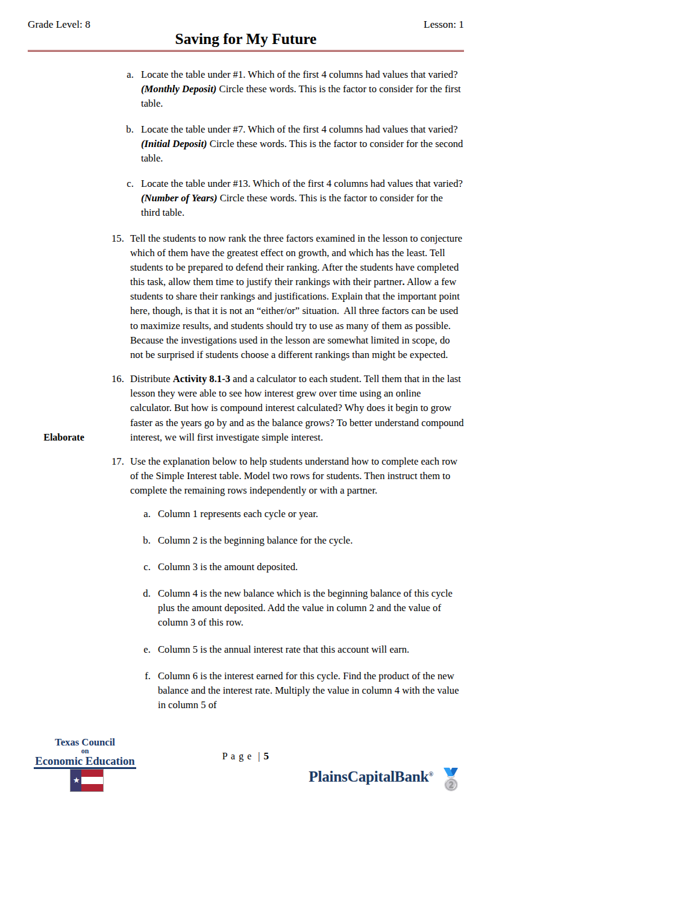Grade Level: 8 Lesson: 1
Saving for My Future
Locate the table under #1. Which of the first 4 columns had values that varied? (Monthly Deposit) Circle these words. This is the factor to consider for the first table.
Locate the table under #7. Which of the first 4 columns had values that varied? (Initial Deposit) Circle these words. This is the factor to consider for the second table.
Locate the table under #13. Which of the first 4 columns had values that varied? (Number of Years) Circle these words. This is the factor to consider for the third table.
Elaborate
Tell the students to now rank the three factors examined in the lesson to conjecture which of them have the greatest effect on growth, and which has the least. Tell students to be prepared to defend their ranking. After the students have completed this task, allow them time to justify their rankings with their partner. Allow a few students to share their rankings and justifications. Explain that the important point here, though, is that it is not an “either/or” situation. All three factors can be used to maximize results, and students should try to use as many of them as possible. Because the investigations used in the lesson are somewhat limited in scope, do not be surprised if students choose a different rankings than might be expected.
Distribute Activity 8.1-3 and a calculator to each student. Tell them that in the last lesson they were able to see how interest grew over time using an online calculator. But how is compound interest calculated? Why does it begin to grow faster as the years go by and as the balance grows? To better understand compound interest, we will first investigate simple interest.
Use the explanation below to help students understand how to complete each row of the Simple Interest table. Model two rows for students. Then instruct them to complete the remaining rows independently or with a partner.
Column 1 represents each cycle or year.
Column 2 is the beginning balance for the cycle.
Column 3 is the amount deposited.
Column 4 is the new balance which is the beginning balance of this cycle plus the amount deposited. Add the value in column 2 and the value of column 3 of this row.
Column 5 is the annual interest rate that this account will earn.
Column 6 is the interest earned for this cycle. Find the product of the new balance and the interest rate. Multiply the value in column 4 with the value in column 5 of
Texas Council
on
Economic Education
PlainsCapitalBank®🥈
P a g e | 5